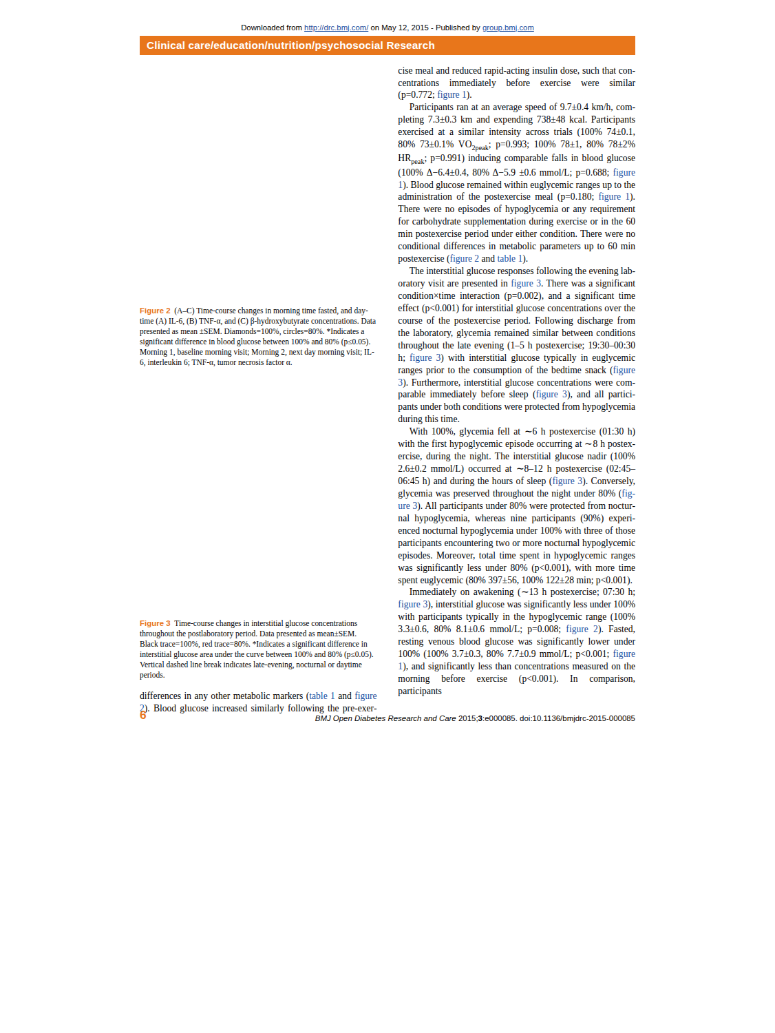Downloaded from http://drc.bmj.com/ on May 12, 2015 - Published by group.bmj.com
Clinical care/education/nutrition/psychosocial Research
Figure 2 (A–C) Time-course changes in morning time fasted, and daytime (A) IL-6, (B) TNF-α, and (C) β-hydroxybutyrate concentrations. Data presented as mean ±SEM. Diamonds=100%, circles=80%. *Indicates a significant difference in blood glucose between 100% and 80% (p≤0.05). Morning 1, baseline morning visit; Morning 2, next day morning visit; IL-6, interleukin 6; TNF-α, tumor necrosis factor α.
Figure 3 Time-course changes in interstitial glucose concentrations throughout the postlaboratory period. Data presented as mean±SEM. Black trace=100%, red trace=80%. *Indicates a significant difference in interstitial glucose area under the curve between 100% and 80% (p≤0.05). Vertical dashed line break indicates late-evening, nocturnal or daytime periods.
differences in any other metabolic markers (table 1 and figure 2). Blood glucose increased similarly following the pre-exercise meal and reduced rapid-acting insulin dose, such that concentrations immediately before exercise were similar (p=0.772; figure 1).
Participants ran at an average speed of 9.7±0.4 km/h, completing 7.3±0.3 km and expending 738±48 kcal. Participants exercised at a similar intensity across trials (100% 74±0.1, 80% 73±0.1% VO2peak; p=0.993; 100% 78±1, 80% 78±2% HRpeak; p=0.991) inducing comparable falls in blood glucose (100% Δ−6.4±0.4, 80% Δ−5.9 ±0.6 mmol/L; p=0.688; figure 1). Blood glucose remained within euglycemic ranges up to the administration of the postexercise meal (p=0.180; figure 1). There were no episodes of hypoglycemia or any requirement for carbohydrate supplementation during exercise or in the 60 min postexercise period under either condition. There were no conditional differences in metabolic parameters up to 60 min postexercise (figure 2 and table 1).
The interstitial glucose responses following the evening laboratory visit are presented in figure 3. There was a significant condition×time interaction (p=0.002), and a significant time effect (p<0.001) for interstitial glucose concentrations over the course of the postexercise period. Following discharge from the laboratory, glycemia remained similar between conditions throughout the late evening (1–5 h postexercise; 19:30–00:30 h; figure 3) with interstitial glucose typically in euglycemic ranges prior to the consumption of the bedtime snack (figure 3). Furthermore, interstitial glucose concentrations were comparable immediately before sleep (figure 3), and all participants under both conditions were protected from hypoglycemia during this time.
With 100%, glycemia fell at ∼6 h postexercise (01:30 h) with the first hypoglycemic episode occurring at ∼8 h postexercise, during the night. The interstitial glucose nadir (100% 2.6±0.2 mmol/L) occurred at ∼8–12 h postexercise (02:45–06:45 h) and during the hours of sleep (figure 3). Conversely, glycemia was preserved throughout the night under 80% (figure 3). All participants under 80% were protected from nocturnal hypoglycemia, whereas nine participants (90%) experienced nocturnal hypoglycemia under 100% with three of those participants encountering two or more nocturnal hypoglycemic episodes. Moreover, total time spent in hypoglycemic ranges was significantly less under 80% (p<0.001), with more time spent euglycemic (80% 397±56, 100% 122±28 min; p<0.001).
Immediately on awakening (∼13 h postexercise; 07:30 h; figure 3), interstitial glucose was significantly less under 100% with participants typically in the hypoglycemic range (100% 3.3±0.6, 80% 8.1±0.6 mmol/L; p=0.008; figure 2). Fasted, resting venous blood glucose was significantly lower under 100% (100% 3.7±0.3, 80% 7.7±0.9 mmol/L; p<0.001; figure 1), and significantly less than concentrations measured on the morning before exercise (p<0.001). In comparison, participants
6
BMJ Open Diabetes Research and Care 2015;3:e000085. doi:10.1136/bmjdrc-2015-000085